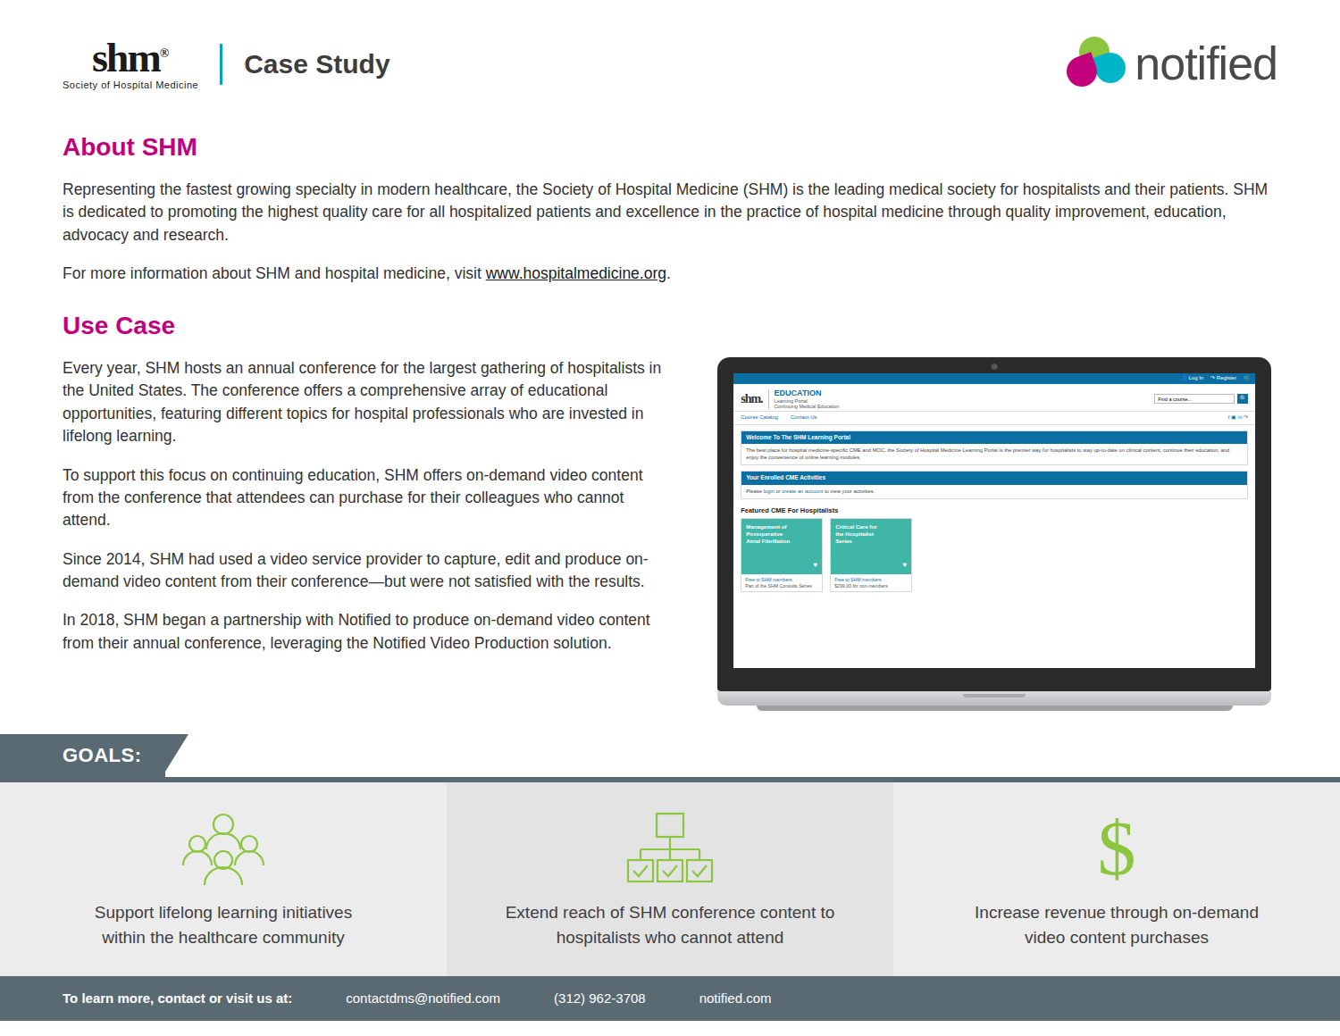shm®
Society of Hospital Medicine
Case Study
notified
About SHM
Representing the fastest growing specialty in modern healthcare, the Society of Hospital Medicine (SHM) is the leading medical society for hospitalists and their patients. SHM is dedicated to promoting the highest quality care for all hospitalized patients and excellence in the practice of hospital medicine through quality improvement, education, advocacy and research.
For more information about SHM and hospital medicine, visit www.hospitalmedicine.org.
Use Case
Every year, SHM hosts an annual conference for the largest gathering of hospitalists in the United States. The conference offers a comprehensive array of educational opportunities, featuring different topics for hospital professionals who are invested in lifelong learning.
To support this focus on continuing education, SHM offers on-demand video content from the conference that attendees can purchase for their colleagues who cannot attend.
Since 2014, SHM had used a video service provider to capture, edit and produce on-demand video content from their conference—but were not satisfied with the results.
In 2018, SHM began a partnership with Notified to produce on-demand video content from their annual conference, leveraging the Notified Video Production solution.
👤 Log In ↷ Register 🛒
shm. EDUCATION Learning Portal Continuing Medical Education
🔍
Course Catalog Contact Us f ▣ in ↷
Welcome To The SHM Learning Portal
The best place for hospital medicine-specific CME and MOC, the Society of Hospital Medicine Learning Portal is the premier way for hospitalists to stay up-to-date on clinical content, continue their education, and enjoy the convenience of online learning modules.
Your Enrolled CME Activities
Please login or create an account to view your activities.
Featured CME For Hospitalists
Management of
Postoperative
Atrial Fibrillation ♥
Free to SHM members
Part of the SHM Consults Series
Critical Care for
the Hospitalist
Series ♥
Free to SHM members
$299.00 for non-members
GOALS:
Support lifelong learning initiatives
within the healthcare community
Extend reach of SHM conference content to
hospitalists who cannot attend
$
Increase revenue through on-demand
video content purchases
To learn more, contact or visit us at: contactdms@notified.com (312) 962-3708 notified.com